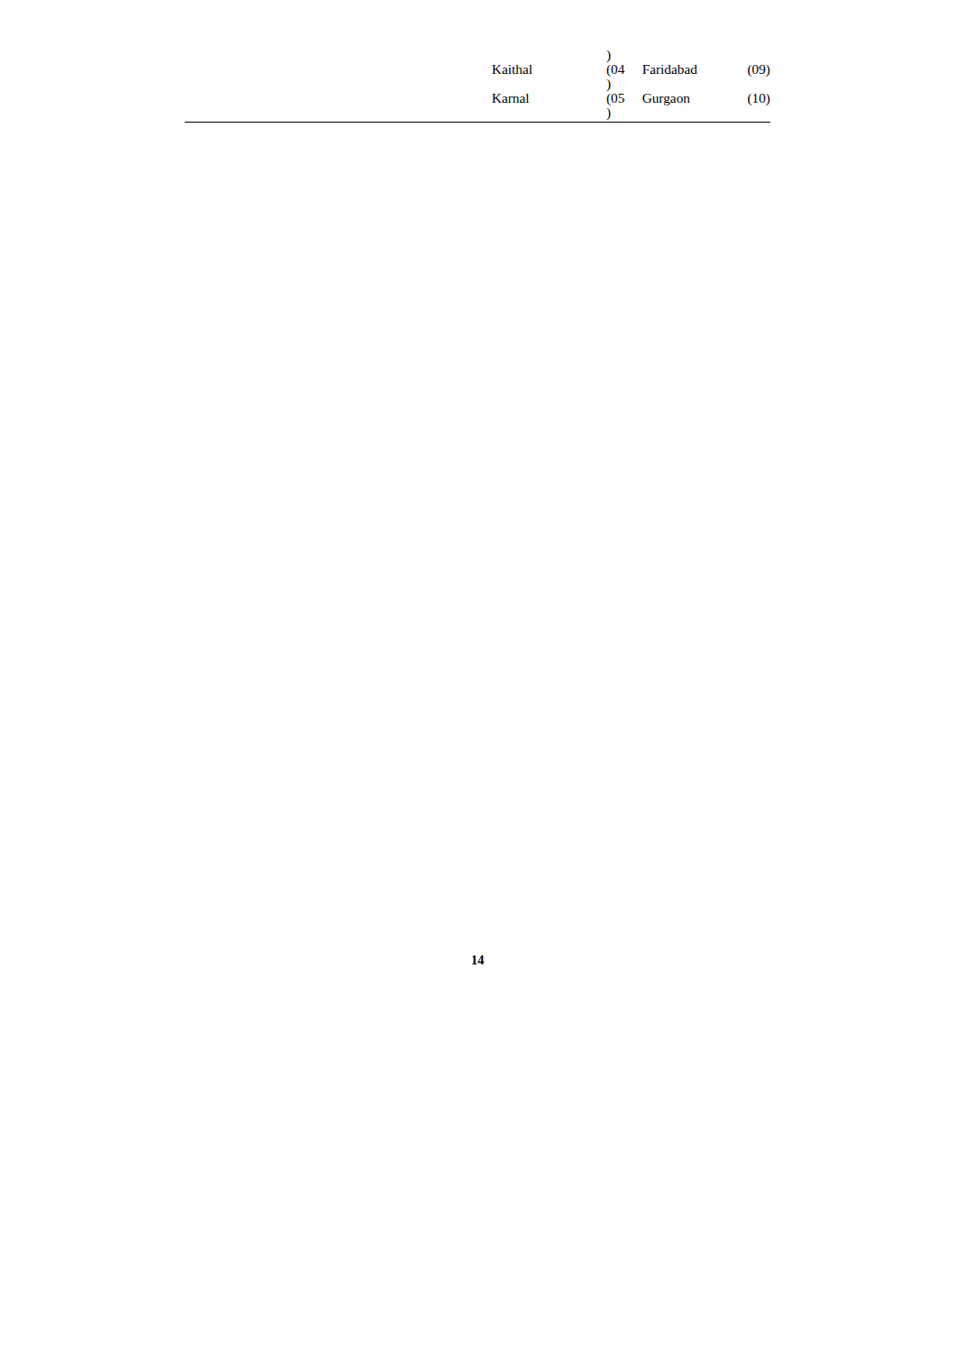| | ) | | |
| Kaithal | (04 | Faridabad | (09) |
| | ) | | |
| Karnal | (05 | Gurgaon | (10) |
| | ) | | |
14